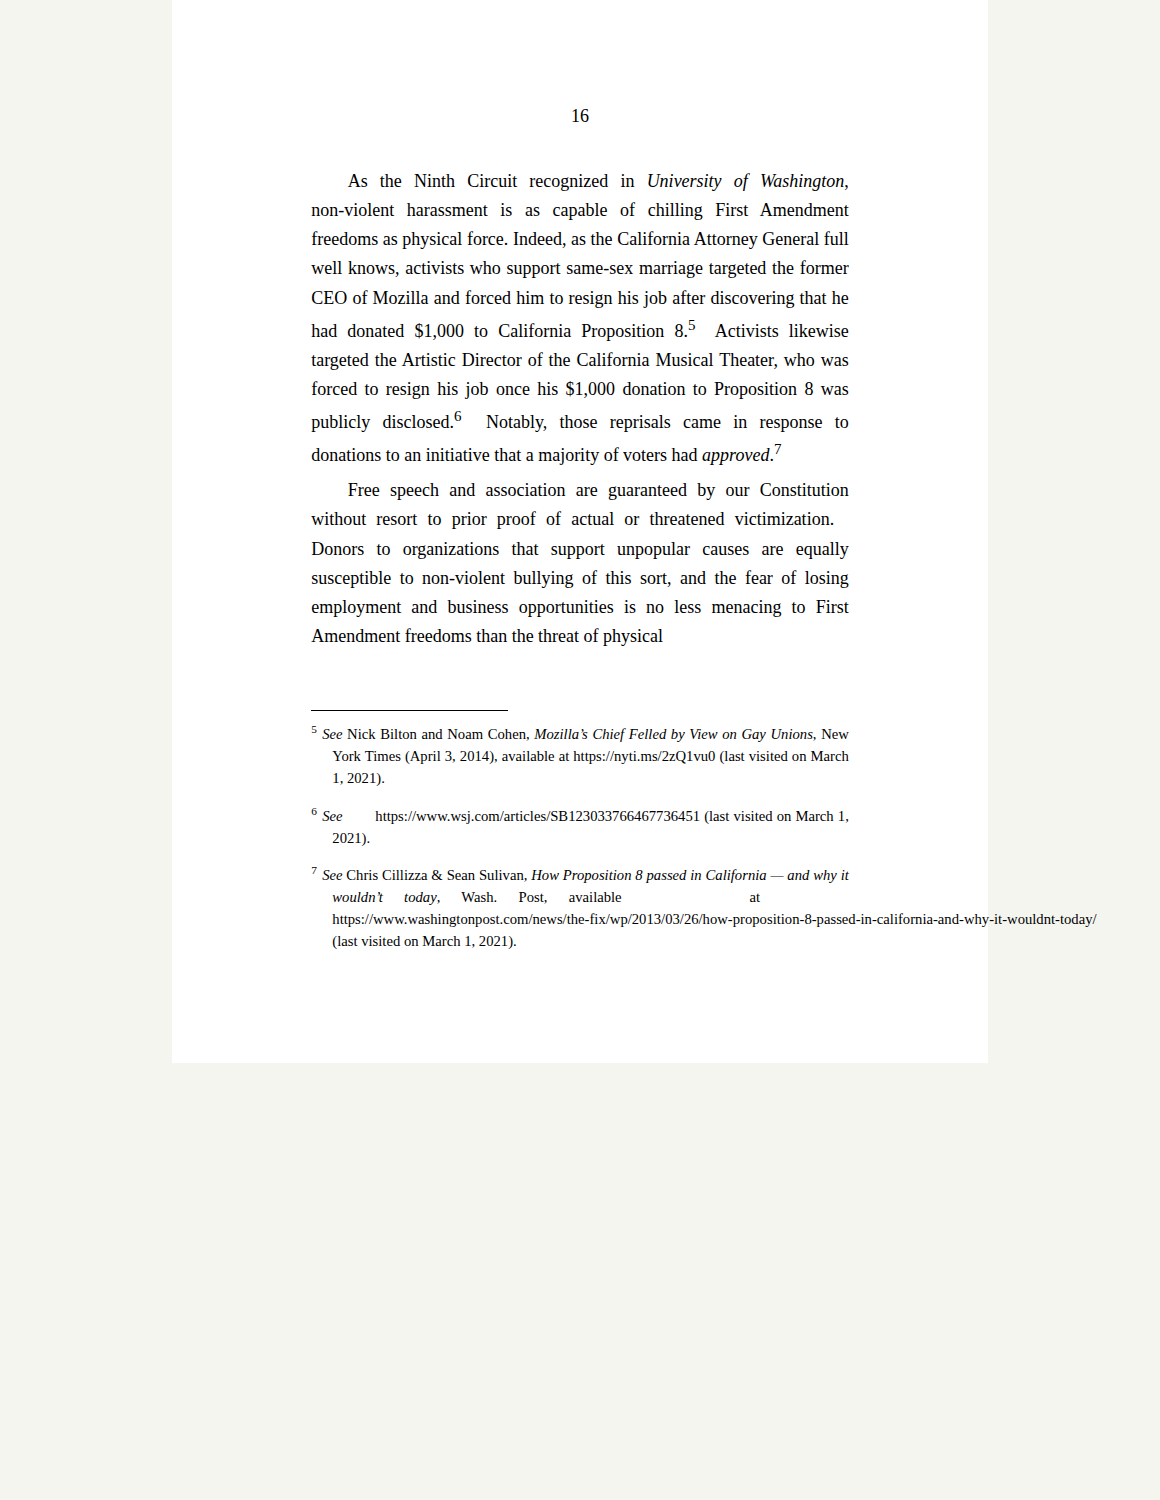16
As the Ninth Circuit recognized in University of Washington, non‑violent harassment is as capable of chilling First Amendment freedoms as physical force. Indeed, as the California Attorney General full well knows, activists who support same‑sex marriage targeted the former CEO of Mozilla and forced him to resign his job after discovering that he had donated $1,000 to California Proposition 8.5 Activists likewise targeted the Artistic Director of the California Musical Theater, who was forced to resign his job once his $1,000 donation to Proposition 8 was publicly disclosed.6 Notably, those reprisals came in response to donations to an initiative that a majority of voters had approved.7
Free speech and association are guaranteed by our Constitution without resort to prior proof of actual or threatened victimization. Donors to organizations that support unpopular causes are equally susceptible to non‑violent bullying of this sort, and the fear of losing employment and business opportunities is no less menacing to First Amendment freedoms than the threat of physical
5See Nick Bilton and Noam Cohen, Mozilla’s Chief Felled by View on Gay Unions, New York Times (April 3, 2014), available at https://nyti.ms/2zQ1vu0 (last visited on March 1, 2021).
6See https://www.wsj.com/articles/SB123033766467736451 (last visited on March 1, 2021).
7See Chris Cillizza & Sean Sulivan, How Proposition 8 passed in California — and why it wouldn’t today, Wash. Post, available at https://www.washingtonpost.com/news/the‑fix/wp/2013/03/26/how‑proposition‑8‑passed‑in‑california‑and‑why‑it‑wouldnt‑today/ (last visited on March 1, 2021).